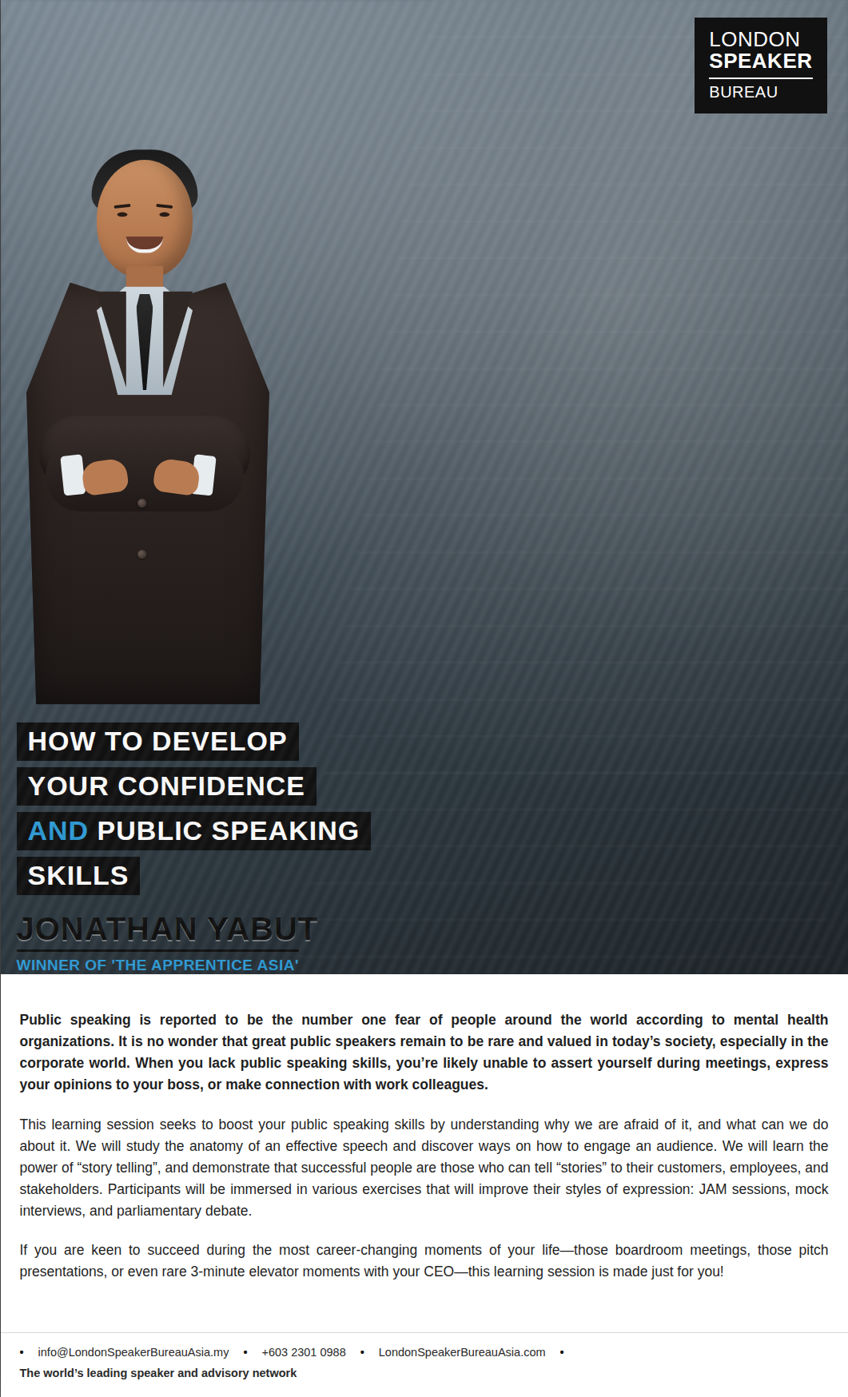LONDON
SPEAKER
BUREAU
How to Develop
Your Confidence
and Public Speaking
Skills
Jonathan Yabut
Winner of 'The Apprentice Asia'
Public speaking is reported to be the number one fear of people around the world according to mental health organizations. It is no wonder that great public speakers remain to be rare and valued in today’s society, especially in the corporate world. When you lack public speaking skills, you’re likely unable to assert yourself during meetings, express your opinions to your boss, or make connection with work colleagues.
This learning session seeks to boost your public speaking skills by understanding why we are afraid of it, and what can we do about it. We will study the anatomy of an effective speech and discover ways on how to engage an audience. We will learn the power of “story telling”, and demonstrate that successful people are those who can tell “stories” to their customers, employees, and stakeholders. Participants will be immersed in various exercises that will improve their styles of expression: JAM sessions, mock interviews, and parliamentary debate.
If you are keen to succeed during the most career-changing moments of your life—those boardroom meetings, those pitch presentations, or even rare 3-minute elevator moments with your CEO—this learning session is made just for you!
• info@LondonSpeakerBureauAsia.my • +603 2301 0988 • LondonSpeakerBureauAsia.com • The world’s leading speaker and advisory network